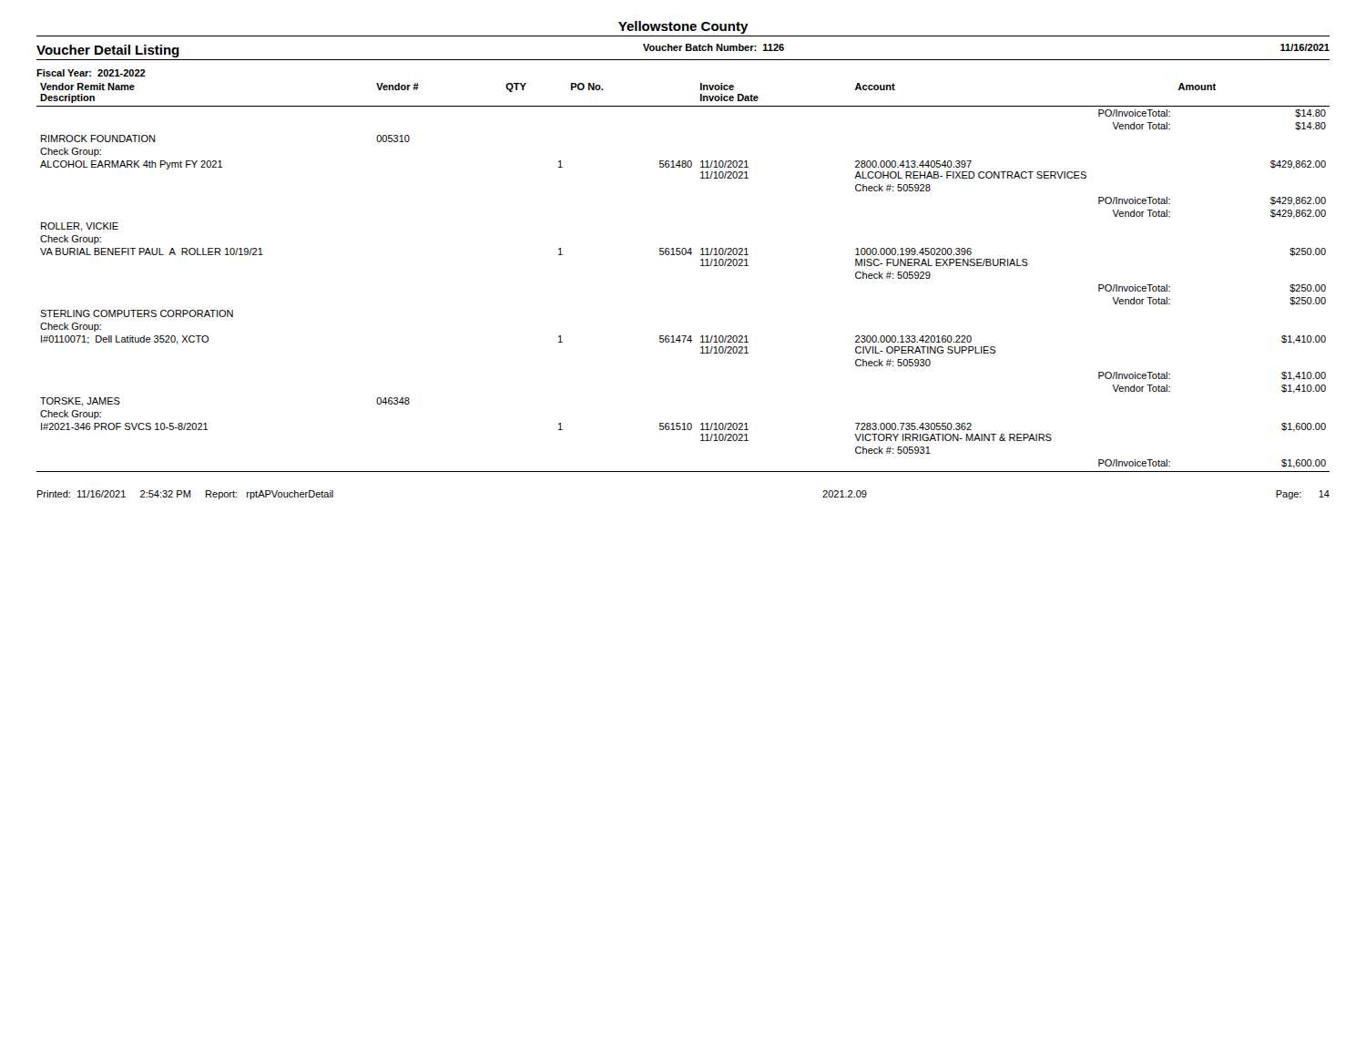Yellowstone County
Voucher Detail Listing
Voucher Batch Number: 1126
11/16/2021
Fiscal Year: 2021-2022
| Vendor Remit Name Description | Vendor # | QTY | PO No. | Invoice Invoice Date | Account | Amount |
| --- | --- | --- | --- | --- | --- | --- |
| | PO/InvoiceTotal: | $14.80 |
| | Vendor Total: | $14.80 |
| RIMROCK FOUNDATION | 005310 | |
| Check Group: | |
| ALCOHOL EARMARK 4th Pymt FY 2021 | | 1 | 561480 | 11/10/2021 11/10/2021 | 2800.000.413.440540.397 ALCOHOL REHAB- FIXED CONTRACT SERVICES | $429,862.00 |
| | Check #: 505928 | |
| | PO/InvoiceTotal: | $429,862.00 |
| | Vendor Total: | $429,862.00 |
| ROLLER, VICKIE | | |
| Check Group: | |
| VA BURIAL BENEFIT PAUL A ROLLER 10/19/21 | | 1 | 561504 | 11/10/2021 11/10/2021 | 1000.000.199.450200.396 MISC- FUNERAL EXPENSE/BURIALS | $250.00 |
| | Check #: 505929 | |
| | PO/InvoiceTotal: | $250.00 |
| | Vendor Total: | $250.00 |
| STERLING COMPUTERS CORPORATION | | |
| Check Group: | |
| I#0110071; Dell Latitude 3520, XCTO | | 1 | 561474 | 11/10/2021 11/10/2021 | 2300.000.133.420160.220 CIVIL- OPERATING SUPPLIES | $1,410.00 |
| | Check #: 505930 | |
| | PO/InvoiceTotal: | $1,410.00 |
| | Vendor Total: | $1,410.00 |
| TORSKE, JAMES | 046348 | |
| Check Group: | |
| I#2021-346 PROF SVCS 10-5-8/2021 | | 1 | 561510 | 11/10/2021 11/10/2021 | 7283.000.735.430550.362 VICTORY IRRIGATION- MAINT & REPAIRS | $1,600.00 |
| | Check #: 505931 | |
| | PO/InvoiceTotal: | $1,600.00 |
Printed: 11/16/2021 2:54:32 PM Report: rptAPVoucherDetail
2021.2.09
Page: 14